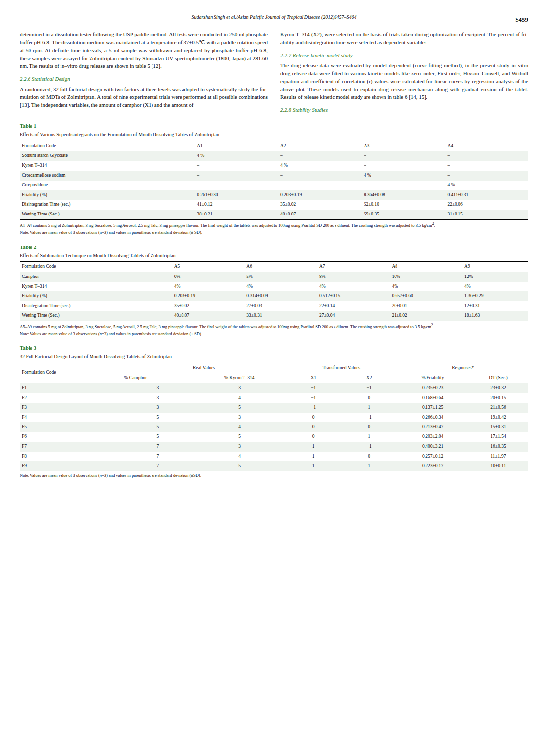Sudarshan Singh et al./Asian Paicfic Journal of Tropical Disease (2012)S457–S464
S459
determined in a dissolution tester following the USP paddle method. All tests were conducted in 250 ml phosphate buffer pH 6.8. The dissolution medium was maintained at a temperature of 37±0.5℃ with a paddle rotation speed at 50 rpm. At definite time intervals, a 5 ml sample was withdrawn and replaced by phosphate buffer pH 6.8; these samples were assayed for Zolmitriptan content by Shimadzu UV spectrophotometer (1800, Japan) at 281.60 nm. The results of in–vitro drug release are shown in table 5 [12].
2.2.6 Statistical Design
A randomized, 32 full factorial design with two factors at three levels was adopted to systematically study the formulation of MDTs of Zolmitriptan. A total of nine experimental trials were performed at all possible combinations [13]. The independent variables, the amount of camphor (X1) and the amount of
Kyron T–314 (X2), were selected on the basis of trials taken during optimization of excipient. The percent of friability and disintegration time were selected as dependent variables.
2.2.7 Release kinetic model study
The drug release data were evaluated by model dependent (curve fitting method), in the present study in–vitro drug release data were fitted to various kinetic models like zero–order, First order, Hixson–Crowell, and Weibull equation and coefficient of correlation (r) values were calculated for linear curves by regression analysis of the above plot. These models used to explain drug release mechanism along with gradual erosion of the tablet. Results of release kinetic model study are shown in table 6 [14, 15].
2.2.8 Stability Studies
Table 1
Effects of Various Superdisintegrants on the Formulation of Mouth Dissolving Tables of Zolmitriptan
| Formulation Code | A1 | A2 | A3 | A4 |
| --- | --- | --- | --- | --- |
| Sodium starch Glycolate | 4 % | – | – | – |
| Kyron T–314 | – | 4 % | – | – |
| Croscarmellose sodium | – | – | 4 % | – |
| Crospovidone | – | – | – | 4 % |
| Friability (%) | 0.261±0.30 | 0.203±0.19 | 0.364±0.08 | 0.411±0.31 |
| Disintegration Time (sec.) | 41±0.12 | 35±0.02 | 52±0.10 | 22±0.06 |
| Wetting Time (Sec.) | 38±0.21 | 40±0.07 | 59±0.35 | 31±0.15 |
A1–A4 contains 5 mg of Zolmitriptan, 3 mg Sucralose, 5 mg Aerosol, 2.5 mg Talc, 3 mg pineapple flavour. The final weight of the tablets was adjusted to 100mg using Pearlitol SD 200 as a diluent. The crushing strength was adjusted to 3.5 kg/cm2.
Note: Values are mean value of 3 observations (n=3) and values in parenthesis are standard deviation (± SD).
Table 2
Effects of Sublimation Technique on Mouth Dissolving Tablets of Zolmitriptan
| Formulation Code | A5 | A6 | A7 | A8 | A9 |
| --- | --- | --- | --- | --- | --- |
| Camphor | 0% | 5% | 8% | 10% | 12% |
| Kyron T–314 | 4% | 4% | 4% | 4% | 4% |
| Friability (%) | 0.203±0.19 | 0.314±0.09 | 0.512±0.15 | 0.657±0.60 | 1.36±0.29 |
| Disintegration Time (sec.) | 35±0.02 | 27±0.03 | 22±0.14 | 20±0.01 | 12±0.31 |
| Wetting Time (Sec.) | 40±0.07 | 33±0.31 | 27±0.04 | 21±0.02 | 18±1.63 |
A5–A9 contains 5 mg of Zolmitriptan, 3 mg Sucralose, 5 mg Aerosil, 2.5 mg Talc, 3 mg pineapple flavour. The final weight of the tablets was adjusted to 100mg using Pearlitol SD 200 as a diluent. The crushing strength was adjusted to 3.5 kg/cm2.
Note: Values are mean value of 3 observations (n=3) and values in parenthesis are standard deviation (± SD).
Table 3
32 Full Factorial Design Layout of Mouth Dissolving Tablets of Zolmitriptan
| Formulation Code | Real Values | Transformed Values | Responses* |
| --- | --- | --- | --- |
| % Camphor | % Kyron T–314 | X1 | X2 | % Friability | DT (Sec.) |
| F1 | 3 | 3 | −1 | −1 | 0.235±0.23 | 23±0.32 |
| F2 | 3 | 4 | −1 | 0 | 0.168±0.64 | 20±0.15 |
| F3 | 3 | 5 | −1 | 1 | 0.137±1.25 | 21±0.56 |
| F4 | 5 | 3 | 0 | −1 | 0.266±0.34 | 19±0.42 |
| F5 | 5 | 4 | 0 | 0 | 0.213±0.47 | 15±0.31 |
| F6 | 5 | 5 | 0 | 1 | 0.203±2.04 | 17±1.54 |
| F7 | 7 | 3 | 1 | −1 | 0.400±3.21 | 16±0.35 |
| F8 | 7 | 4 | 1 | 0 | 0.257±0.12 | 11±1.97 |
| F9 | 7 | 5 | 1 | 1 | 0.223±0.17 | 10±0.11 |
Note: Values are mean value of 3 observations (n=3) and values in parenthesis are standard deviation (±SD).